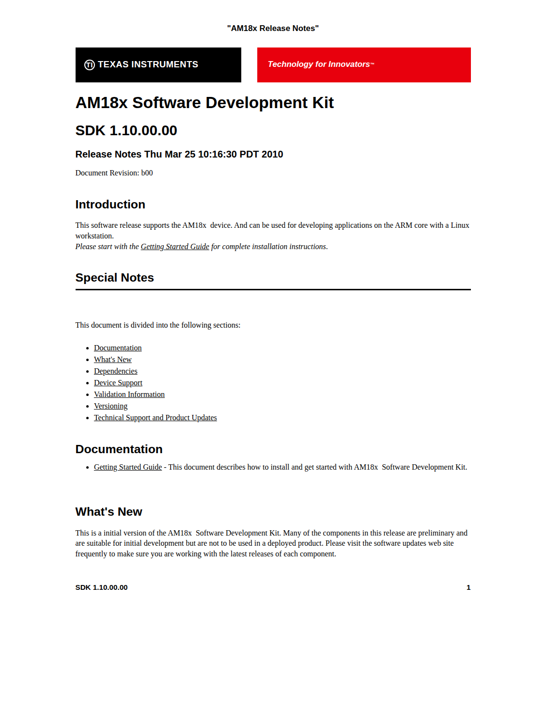"AM18x Release Notes"
TITEXAS INSTRUMENTS
Technology for Innovators™
AM18x Software Development Kit
SDK 1.10.00.00
Release Notes Thu Mar 25 10:16:30 PDT 2010
Document Revision: b00
Introduction
This software release supports the AM18x device. And can be used for developing applications on the ARM core with a Linux workstation.
Please start with the Getting Started Guide for complete installation instructions.
Special Notes
This document is divided into the following sections:
Documentation
What's New
Dependencies
Device Support
Validation Information
Versioning
Technical Support and Product Updates
Documentation
Getting Started Guide - This document describes how to install and get started with AM18x Software Development Kit.
What's New
This is a initial version of the AM18x Software Development Kit. Many of the components in this release are preliminary and are suitable for initial development but are not to be used in a deployed product. Please visit the software updates web site frequently to make sure you are working with the latest releases of each component.
SDK 1.10.00.00 1